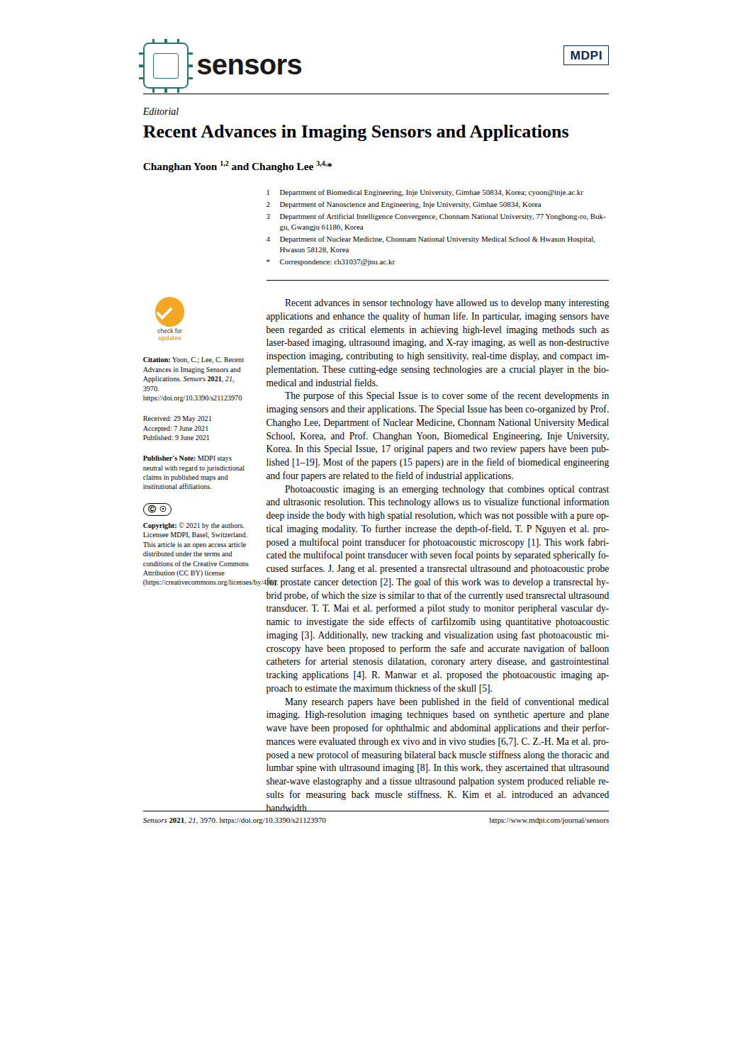sensors
MDPI
Editorial
Recent Advances in Imaging Sensors and Applications
Changhan Yoon 1,2 and Changho Lee 3,4,*
1
Department of Biomedical Engineering, Inje University, Gimhae 50834, Korea; cyoon@inje.ac.kr
2
Department of Nanoscience and Engineering, Inje University, Gimhae 50834, Korea
3
Department of Artificial Intelligence Convergence, Chonnam National University, 77 Yongbong-ro, Buk-gu, Gwangju 61186, Korea
4
Department of Nuclear Medicine, Chonnam National University Medical School & Hwasun Hospital, Hwasun 58128, Korea
*
Correspondence: ch31037@jnu.ac.kr
check for
updates
Citation: Yoon, C.; Lee, C. Recent Advances in Imaging Sensors and Applications. Sensors 2021, 21, 3970. https://doi.org/10.3390/s21123970
Received: 29 May 2021
Accepted: 7 June 2021
Published: 9 June 2021
Publisher's Note: MDPI stays neutral with regard to jurisdictional claims in published maps and institutional affiliations.
Ⓒ ☉
Copyright: © 2021 by the authors. Licensee MDPI, Basel, Switzerland. This article is an open access article distributed under the terms and conditions of the Creative Commons Attribution (CC BY) license (https://creativecommons.org/licenses/by/4.0/).
Recent advances in sensor technology have allowed us to develop many interesting applications and enhance the quality of human life. In particular, imaging sensors have been regarded as critical elements in achieving high-level imaging methods such as laser-based imaging, ultrasound imaging, and X-ray imaging, as well as non-destructive inspection imaging, contributing to high sensitivity, real-time display, and compact implementation. These cutting-edge sensing technologies are a crucial player in the biomedical and industrial fields.
The purpose of this Special Issue is to cover some of the recent developments in imaging sensors and their applications. The Special Issue has been co-organized by Prof. Changho Lee, Department of Nuclear Medicine, Chonnam National University Medical School, Korea, and Prof. Changhan Yoon, Biomedical Engineering, Inje University, Korea. In this Special Issue, 17 original papers and two review papers have been published [1–19]. Most of the papers (15 papers) are in the field of biomedical engineering and four papers are related to the field of industrial applications.
Photoacoustic imaging is an emerging technology that combines optical contrast and ultrasonic resolution. This technology allows us to visualize functional information deep inside the body with high spatial resolution, which was not possible with a pure optical imaging modality. To further increase the depth-of-field, T. P Nguyen et al. proposed a multifocal point transducer for photoacoustic microscopy [1]. This work fabricated the multifocal point transducer with seven focal points by separated spherically focused surfaces. J. Jang et al. presented a transrectal ultrasound and photoacoustic probe for prostate cancer detection [2]. The goal of this work was to develop a transrectal hybrid probe, of which the size is similar to that of the currently used transrectal ultrasound transducer. T. T. Mai et al. performed a pilot study to monitor peripheral vascular dynamic to investigate the side effects of carfilzomib using quantitative photoacoustic imaging [3]. Additionally, new tracking and visualization using fast photoacoustic microscopy have been proposed to perform the safe and accurate navigation of balloon catheters for arterial stenosis dilatation, coronary artery disease, and gastrointestinal tracking applications [4]. R. Manwar et al. proposed the photoacoustic imaging approach to estimate the maximum thickness of the skull [5].
Many research papers have been published in the field of conventional medical imaging. High-resolution imaging techniques based on synthetic aperture and plane wave have been proposed for ophthalmic and abdominal applications and their performances were evaluated through ex vivo and in vivo studies [6,7]. C. Z.-H. Ma et al. proposed a new protocol of measuring bilateral back muscle stiffness along the thoracic and lumbar spine with ultrasound imaging [8]. In this work, they ascertained that ultrasound shear-wave elastography and a tissue ultrasound palpation system produced reliable results for measuring back muscle stiffness. K. Kim et al. introduced an advanced bandwidth
Sensors 2021, 21, 3970. https://doi.org/10.3390/s21123970
https://www.mdpi.com/journal/sensors